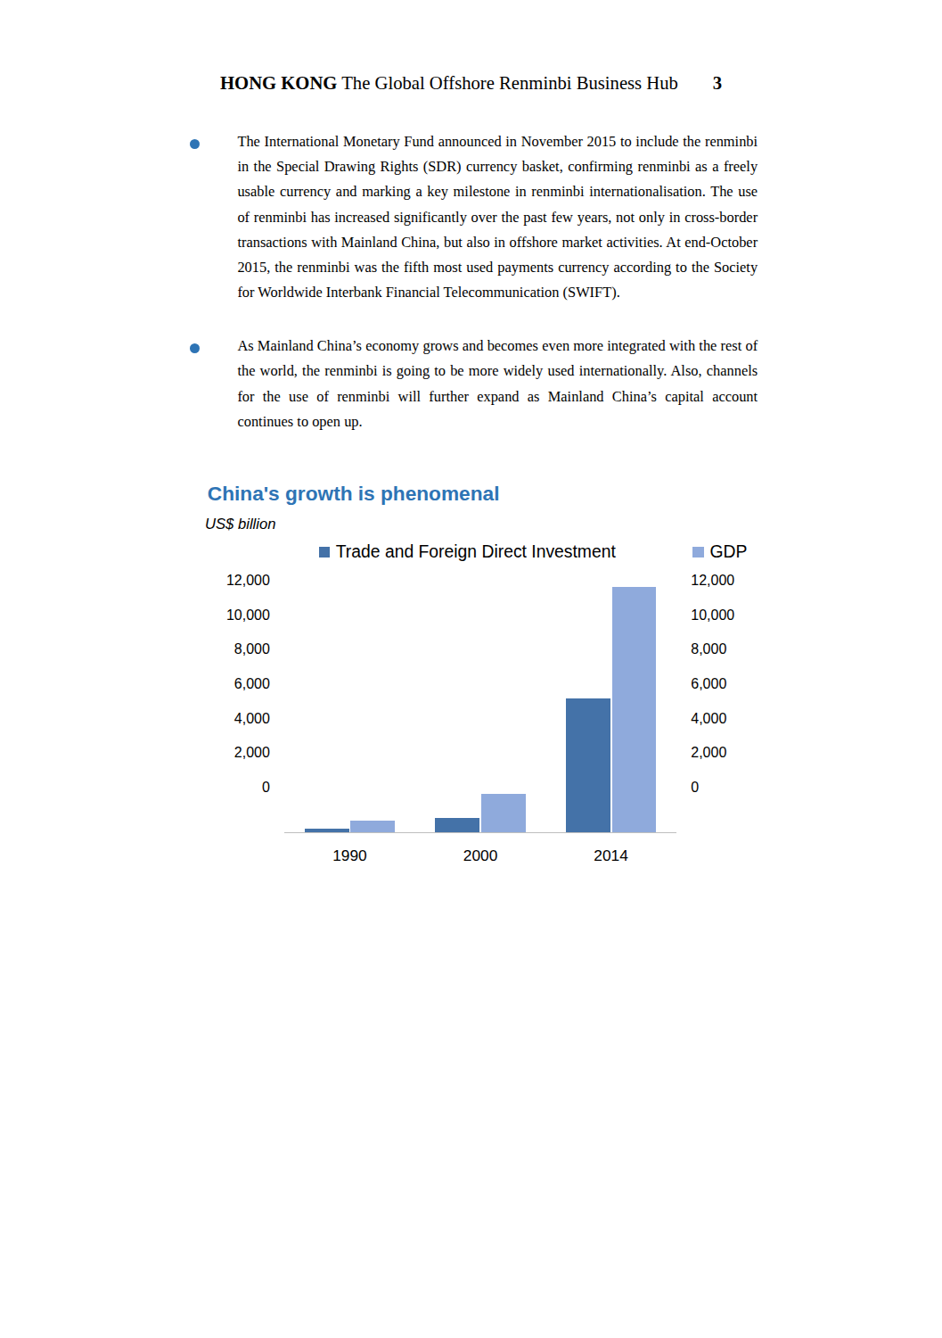HONG KONG The Global Offshore Renminbi Business Hub 3
The International Monetary Fund announced in November 2015 to include the renminbi in the Special Drawing Rights (SDR) currency basket, confirming renminbi as a freely usable currency and marking a key milestone in renminbi internationalisation. The use of renminbi has increased significantly over the past few years, not only in cross-border transactions with Mainland China, but also in offshore market activities. At end-October 2015, the renminbi was the fifth most used payments currency according to the Society for Worldwide Interbank Financial Telecommunication (SWIFT).
As Mainland China’s economy grows and becomes even more integrated with the rest of the world, the renminbi is going to be more widely used internationally. Also, channels for the use of renminbi will further expand as Mainland China’s capital account continues to open up.
China's growth is phenomenal
US$ billion
Trade and Foreign Direct Investment GDP
12,000 10,000 8,000 6,000 4,000 2,000 0
12,000 10,000 8,000 6,000 4,000 2,000 0
1990 2000 2014